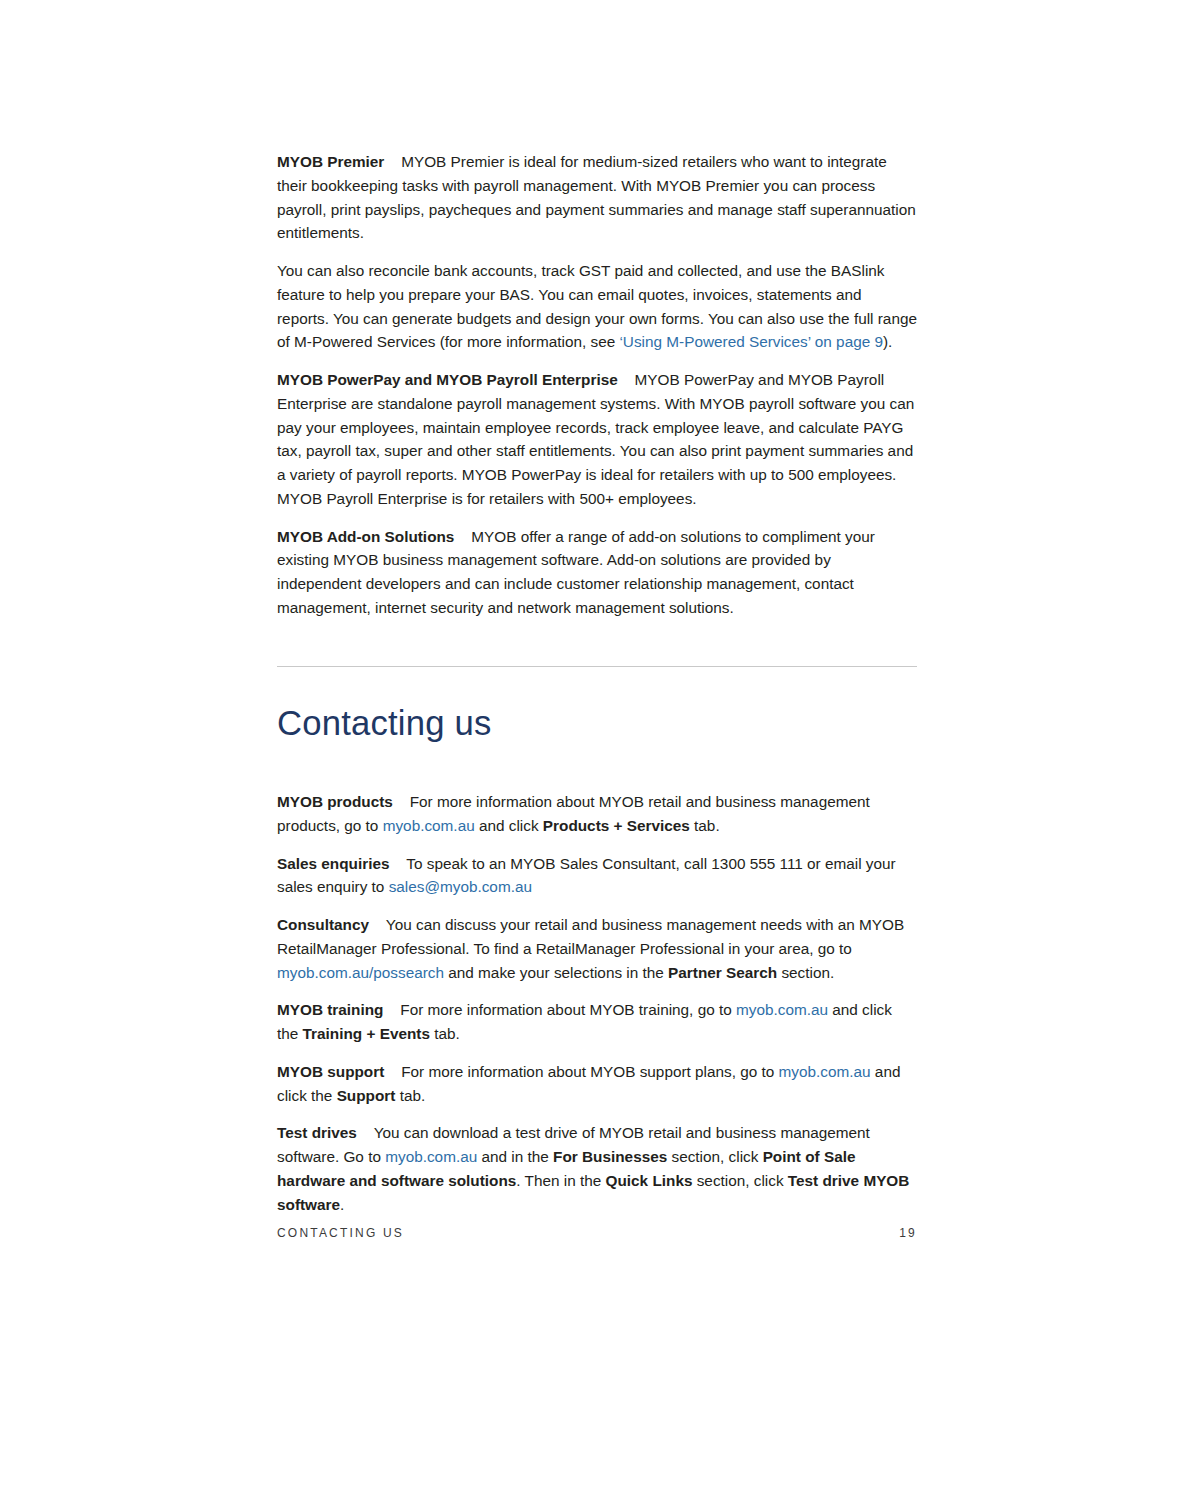MYOB Premier MYOB Premier is ideal for medium-sized retailers who want to integrate their bookkeeping tasks with payroll management. With MYOB Premier you can process payroll, print payslips, paycheques and payment summaries and manage staff superannuation entitlements.
You can also reconcile bank accounts, track GST paid and collected, and use the BASlink feature to help you prepare your BAS. You can email quotes, invoices, statements and reports. You can generate budgets and design your own forms. You can also use the full range of M-Powered Services (for more information, see ‘Using M-Powered Services’ on page 9).
MYOB PowerPay and MYOB Payroll Enterprise MYOB PowerPay and MYOB Payroll Enterprise are standalone payroll management systems. With MYOB payroll software you can pay your employees, maintain employee records, track employee leave, and calculate PAYG tax, payroll tax, super and other staff entitlements. You can also print payment summaries and a variety of payroll reports. MYOB PowerPay is ideal for retailers with up to 500 employees. MYOB Payroll Enterprise is for retailers with 500+ employees.
MYOB Add-on Solutions MYOB offer a range of add-on solutions to compliment your existing MYOB business management software. Add-on solutions are provided by independent developers and can include customer relationship management, contact management, internet security and network management solutions.
Contacting us
MYOB products For more information about MYOB retail and business management products, go to myob.com.au and click Products + Services tab.
Sales enquiries To speak to an MYOB Sales Consultant, call 1300 555 111 or email your sales enquiry to sales@myob.com.au
Consultancy You can discuss your retail and business management needs with an MYOB RetailManager Professional. To find a RetailManager Professional in your area, go to myob.com.au/possearch and make your selections in the Partner Search section.
MYOB training For more information about MYOB training, go to myob.com.au and click the Training + Events tab.
MYOB support For more information about MYOB support plans, go to myob.com.au and click the Support tab.
Test drives You can download a test drive of MYOB retail and business management software. Go to myob.com.au and in the For Businesses section, click Point of Sale hardware and software solutions. Then in the Quick Links section, click Test drive MYOB software.
CONTACTING US 19